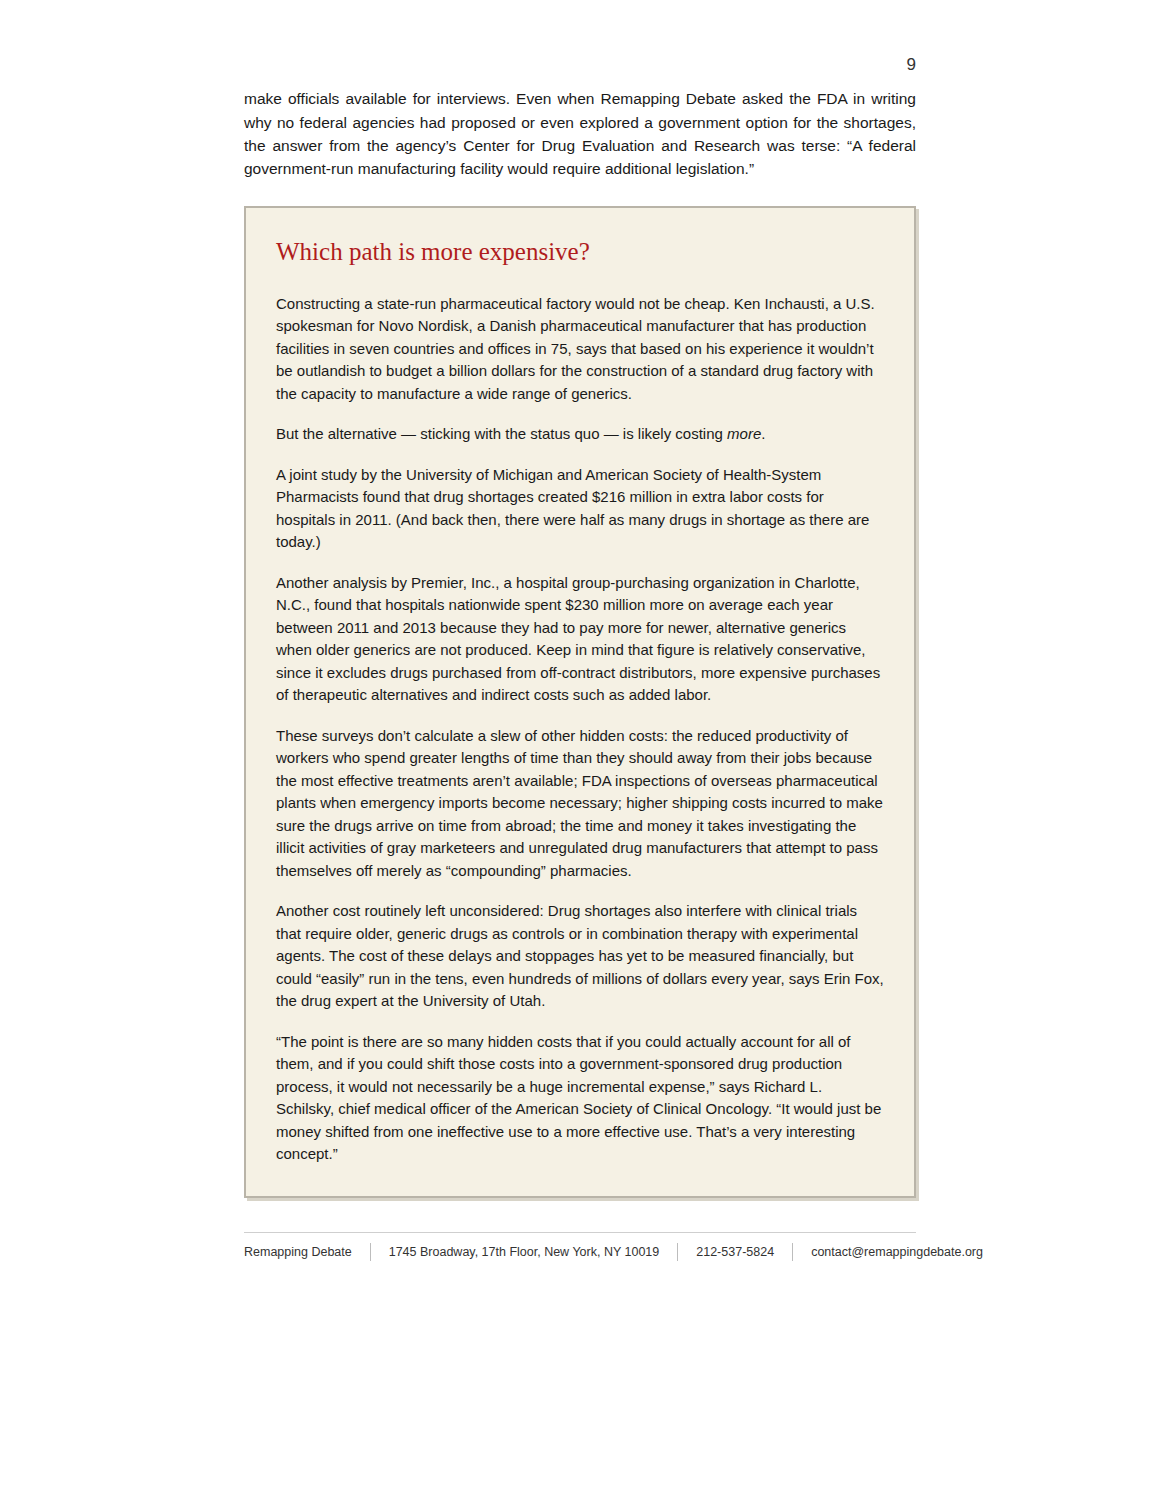9
make officials available for interviews. Even when Remapping Debate asked the FDA in writing why no federal agencies had proposed or even explored a government option for the shortages, the answer from the agency’s Center for Drug Evaluation and Research was terse: “A federal government-run manufacturing facility would require additional legislation.”
Which path is more expensive?
Constructing a state-run pharmaceutical factory would not be cheap. Ken Inchausti, a U.S. spokesman for Novo Nordisk, a Danish pharmaceutical manufacturer that has production facilities in seven countries and offices in 75, says that based on his experience it wouldn’t be outlandish to budget a billion dollars for the construction of a standard drug factory with the capacity to manufacture a wide range of generics.
But the alternative — sticking with the status quo — is likely costing more.
A joint study by the University of Michigan and American Society of Health-System Pharmacists found that drug shortages created $216 million in extra labor costs for hospitals in 2011. (And back then, there were half as many drugs in shortage as there are today.)
Another analysis by Premier, Inc., a hospital group-purchasing organization in Charlotte, N.C., found that hospitals nationwide spent $230 million more on average each year between 2011 and 2013 because they had to pay more for newer, alternative generics when older generics are not produced. Keep in mind that figure is relatively conservative, since it excludes drugs purchased from off-contract distributors, more expensive purchases of therapeutic alternatives and indirect costs such as added labor.
These surveys don’t calculate a slew of other hidden costs: the reduced productivity of workers who spend greater lengths of time than they should away from their jobs because the most effective treatments aren’t available; FDA inspections of overseas pharmaceutical plants when emergency imports become necessary; higher shipping costs incurred to make sure the drugs arrive on time from abroad; the time and money it takes investigating the illicit activities of gray marketeers and unregulated drug manufacturers that attempt to pass themselves off merely as “compounding” pharmacies.
Another cost routinely left unconsidered: Drug shortages also interfere with clinical trials that require older, generic drugs as controls or in combination therapy with experimental agents. The cost of these delays and stoppages has yet to be measured financially, but could “easily” run in the tens, even hundreds of millions of dollars every year, says Erin Fox, the drug expert at the University of Utah.
“The point is there are so many hidden costs that if you could actually account for all of them, and if you could shift those costs into a government-sponsored drug production process, it would not necessarily be a huge incremental expense,” says Richard L. Schilsky, chief medical officer of the American Society of Clinical Oncology. “It would just be money shifted from one ineffective use to a more effective use. That’s a very interesting concept.”
Remapping Debate
1745 Broadway, 17th Floor, New York, NY 10019
212-537-5824
contact@remappingdebate.org